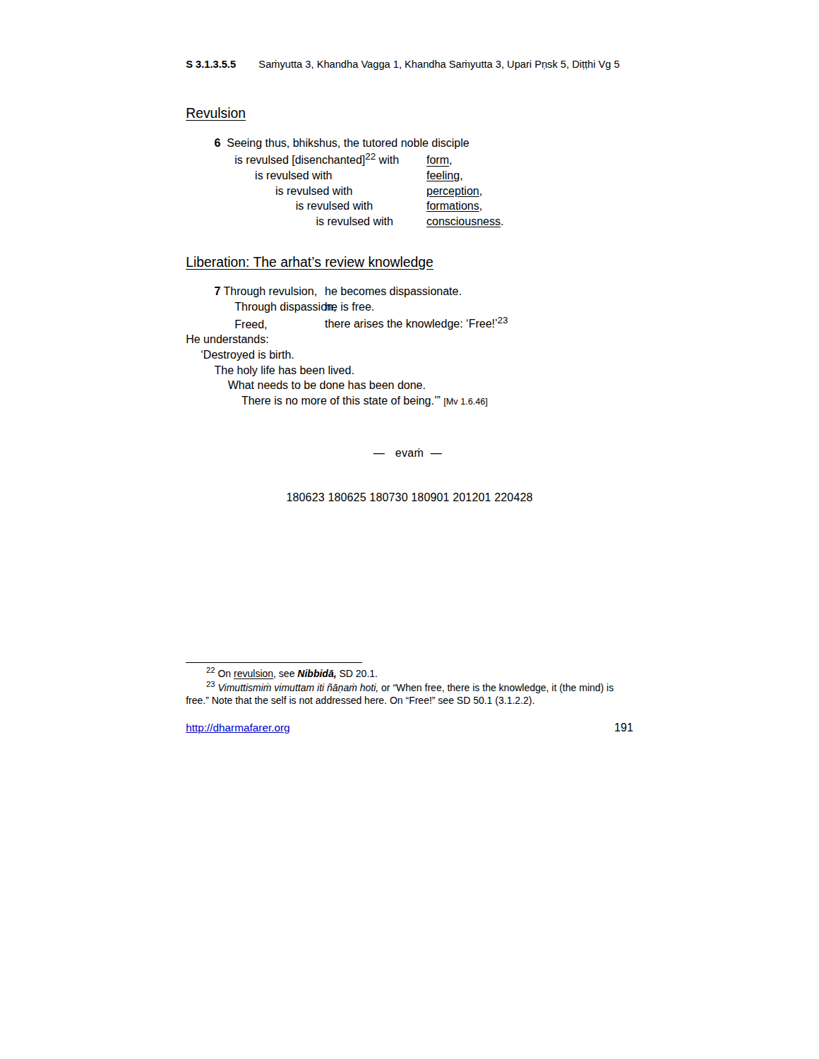S 3.1.3.5.5 Saṁyutta 3, Khandha Vagga 1, Khandha Saṁyutta 3, Upari Pṇsk 5, Diṭṭhi Vg 5
Revulsion
6 Seeing thus, bhikshus, the tutored noble disciple
is revulsed [disenchanted]22 with form,
is revulsed with feeling,
is revulsed with perception,
is revulsed with formations,
is revulsed with consciousness.
Liberation: The arhat’s review knowledge
7 Through revulsion, he becomes dispassionate.
Through dispassion, he is free.
Freed, there arises the knowledge: ‘Free!’23
He understands:
‘Destroyed is birth.
The holy life has been lived.
What needs to be done has been done.
There is no more of this state of being.’” [Mv 1.6.46]
— evaṁ —
180623 180625 180730 180901 201201 220428
22 On revulsion, see Nibbidā, SD 20.1.
23 Vimuttismiṁ vimuttam iti ñāṇaṁ hoti, or “When free, there is the knowledge, it (the mind) is free.” Note that the self is not addressed here. On “Free!” see SD 50.1 (3.1.2.2).
http://dharmafarer.org 191